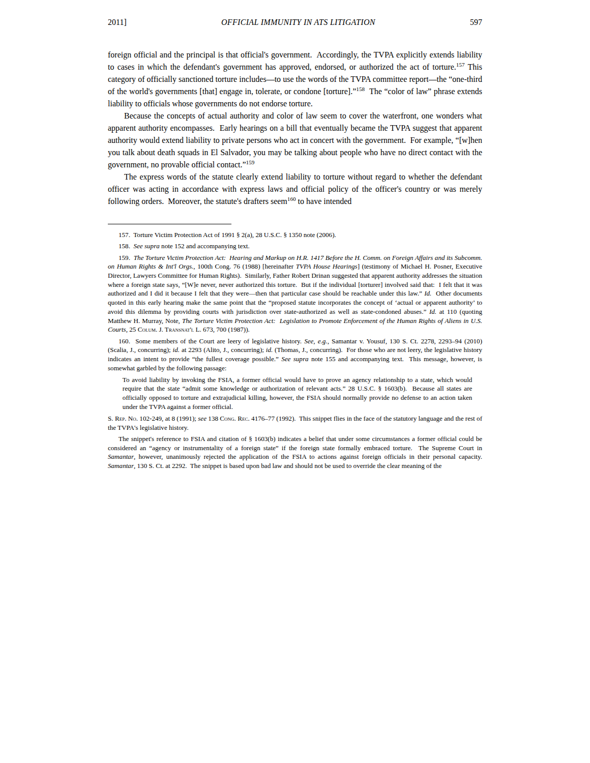2011] OFFICIAL IMMUNITY IN ATS LITIGATION 597
foreign official and the principal is that official's government. Accordingly, the TVPA explicitly extends liability to cases in which the defendant's government has approved, endorsed, or authorized the act of torture.157 This category of officially sanctioned torture includes—to use the words of the TVPA committee report—the “one-third of the world's governments [that] engage in, tolerate, or condone [torture].”158 The “color of law” phrase extends liability to officials whose governments do not endorse torture.
Because the concepts of actual authority and color of law seem to cover the waterfront, one wonders what apparent authority encompasses. Early hearings on a bill that eventually became the TVPA suggest that apparent authority would extend liability to private persons who act in concert with the government. For example, “[w]hen you talk about death squads in El Salvador, you may be talking about people who have no direct contact with the government, no provable official contact.”159
The express words of the statute clearly extend liability to torture without regard to whether the defendant officer was acting in accordance with express laws and official policy of the officer's country or was merely following orders. Moreover, the statute's drafters seem160 to have intended
157. Torture Victim Protection Act of 1991 § 2(a), 28 U.S.C. § 1350 note (2006).
158. See supra note 152 and accompanying text.
159. The Torture Victim Protection Act: Hearing and Markup on H.R. 1417 Before the H. Comm. on Foreign Affairs and its Subcomm. on Human Rights & Int'l Orgs., 100th Cong. 76 (1988) [hereinafter TVPA House Hearings] (testimony of Michael H. Posner, Executive Director, Lawyers Committee for Human Rights). Similarly, Father Robert Drinan suggested that apparent authority addresses the situation where a foreign state says, “[W]e never, never authorized this torture. But if the individual [torturer] involved said that: I felt that it was authorized and I did it because I felt that they were—then that particular case should be reachable under this law.” Id. Other documents quoted in this early hearing make the same point that the “proposed statute incorporates the concept of ‘actual or apparent authority’ to avoid this dilemma by providing courts with jurisdiction over state-authorized as well as state-condoned abuses.” Id. at 110 (quoting Matthew H. Murray, Note, The Torture Victim Protection Act: Legislation to Promote Enforcement of the Human Rights of Aliens in U.S. Courts, 25 Colum. J. Transnat'l L. 673, 700 (1987)).
160. Some members of the Court are leery of legislative history. See, e.g., Samantar v. Yousuf, 130 S. Ct. 2278, 2293–94 (2010) (Scalia, J., concurring); id. at 2293 (Alito, J., concurring); id. (Thomas, J., concurring). For those who are not leery, the legislative history indicates an intent to provide “the fullest coverage possible.” See supra note 155 and accompanying text. This message, however, is somewhat garbled by the following passage:
To avoid liability by invoking the FSIA, a former official would have to prove an agency relationship to a state, which would require that the state “admit some knowledge or authorization of relevant acts.” 28 U.S.C. § 1603(b). Because all states are officially opposed to torture and extrajudicial killing, however, the FSIA should normally provide no defense to an action taken under the TVPA against a former official.
S. Rep. No. 102-249, at 8 (1991); see 138 Cong. Rec. 4176–77 (1992). This snippet flies in the face of the statutory language and the rest of the TVPA's legislative history.
The snippet's reference to FSIA and citation of § 1603(b) indicates a belief that under some circumstances a former official could be considered an “agency or instrumentality of a foreign state” if the foreign state formally embraced torture. The Supreme Court in Samantar, however, unanimously rejected the application of the FSIA to actions against foreign officials in their personal capacity. Samantar, 130 S. Ct. at 2292. The snippet is based upon bad law and should not be used to override the clear meaning of the